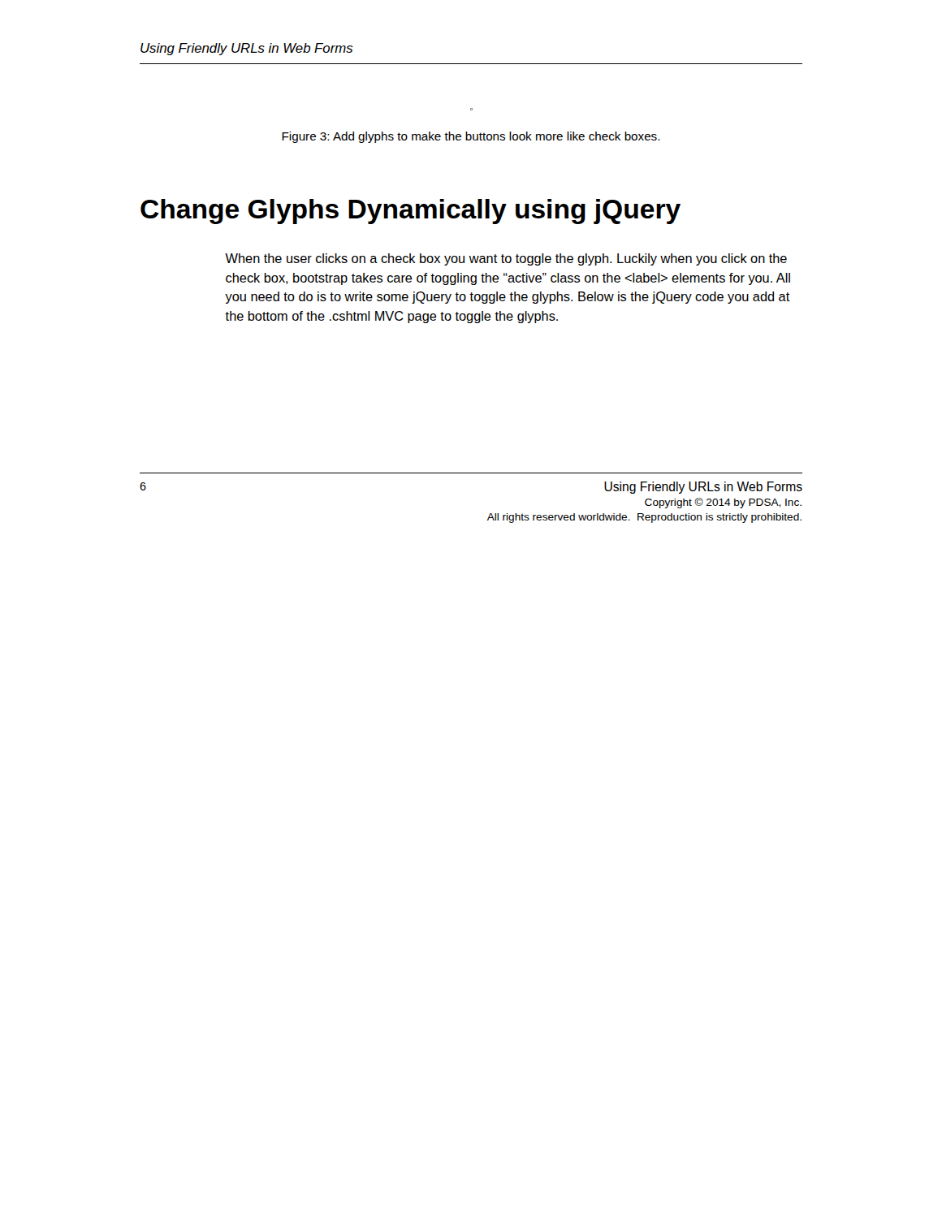Using Friendly URLs in Web Forms
Figure 3: Add glyphs to make the buttons look more like check boxes.
Change Glyphs Dynamically using jQuery
When the user clicks on a check box you want to toggle the glyph. Luckily when you click on the check box, bootstrap takes care of toggling the “active” class on the <label> elements for you. All you need to do is to write some jQuery to toggle the glyphs. Below is the jQuery code you add at the bottom of the .cshtml MVC page to toggle the glyphs.
6
Using Friendly URLs in Web Forms
Copyright © 2014 by PDSA, Inc.
All rights reserved worldwide. Reproduction is strictly prohibited.